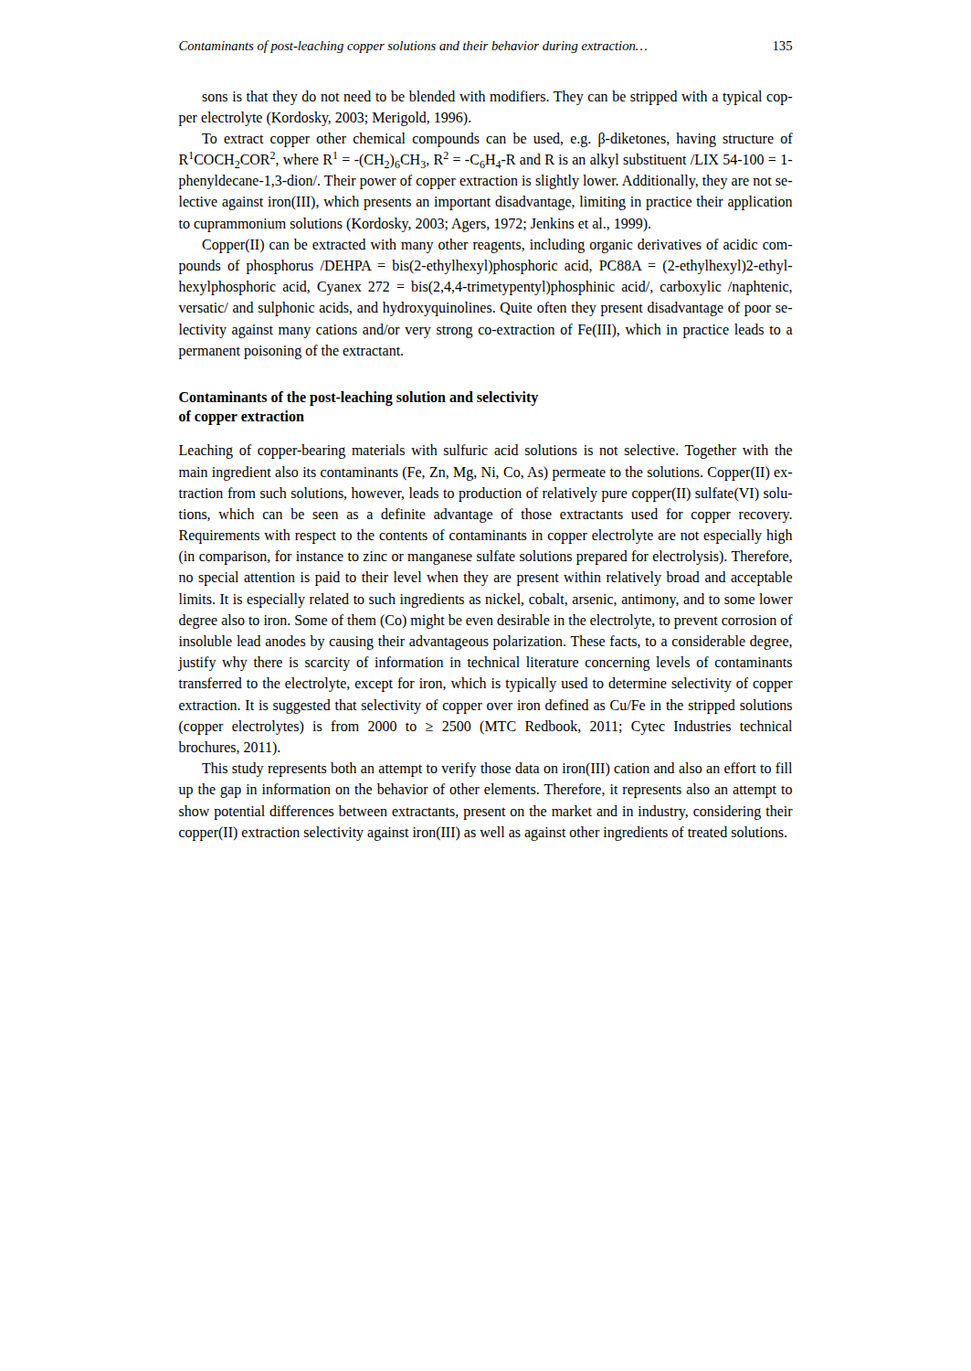Contaminants of post-leaching copper solutions and their behavior during extraction… 135
sons is that they do not need to be blended with modifiers. They can be stripped with a typical copper electrolyte (Kordosky, 2003; Merigold, 1996).
To extract copper other chemical compounds can be used, e.g. β-diketones, having structure of R1COCH2COR2, where R1 = -(CH2)6CH3, R2 = -C6H4-R and R is an alkyl substituent /LIX 54-100 = 1-phenyldecane-1,3-dion/. Their power of copper extraction is slightly lower. Additionally, they are not selective against iron(III), which presents an important disadvantage, limiting in practice their application to cuprammonium solutions (Kordosky, 2003; Agers, 1972; Jenkins et al., 1999).
Copper(II) can be extracted with many other reagents, including organic derivatives of acidic compounds of phosphorus /DEHPA = bis(2-ethylhexyl)phosphoric acid, PC88A = (2-ethylhexyl)2-ethylhexylphosphoric acid, Cyanex 272 = bis(2,4,4-trimetypentyl)phosphinic acid/, carboxylic /naphtenic, versatic/ and sulphonic acids, and hydroxyquinolines. Quite often they present disadvantage of poor selectivity against many cations and/or very strong co-extraction of Fe(III), which in practice leads to a permanent poisoning of the extractant.
Contaminants of the post-leaching solution and selectivity
of copper extraction
Leaching of copper-bearing materials with sulfuric acid solutions is not selective. Together with the main ingredient also its contaminants (Fe, Zn, Mg, Ni, Co, As) permeate to the solutions. Copper(II) extraction from such solutions, however, leads to production of relatively pure copper(II) sulfate(VI) solutions, which can be seen as a definite advantage of those extractants used for copper recovery. Requirements with respect to the contents of contaminants in copper electrolyte are not especially high (in comparison, for instance to zinc or manganese sulfate solutions prepared for electrolysis). Therefore, no special attention is paid to their level when they are present within relatively broad and acceptable limits. It is especially related to such ingredients as nickel, cobalt, arsenic, antimony, and to some lower degree also to iron. Some of them (Co) might be even desirable in the electrolyte, to prevent corrosion of insoluble lead anodes by causing their advantageous polarization. These facts, to a considerable degree, justify why there is scarcity of information in technical literature concerning levels of contaminants transferred to the electrolyte, except for iron, which is typically used to determine selectivity of copper extraction. It is suggested that selectivity of copper over iron defined as Cu/Fe in the stripped solutions (copper electrolytes) is from 2000 to ≥ 2500 (MTC Redbook, 2011; Cytec Industries technical brochures, 2011).
This study represents both an attempt to verify those data on iron(III) cation and also an effort to fill up the gap in information on the behavior of other elements. Therefore, it represents also an attempt to show potential differences between extractants, present on the market and in industry, considering their copper(II) extraction selectivity against iron(III) as well as against other ingredients of treated solutions.